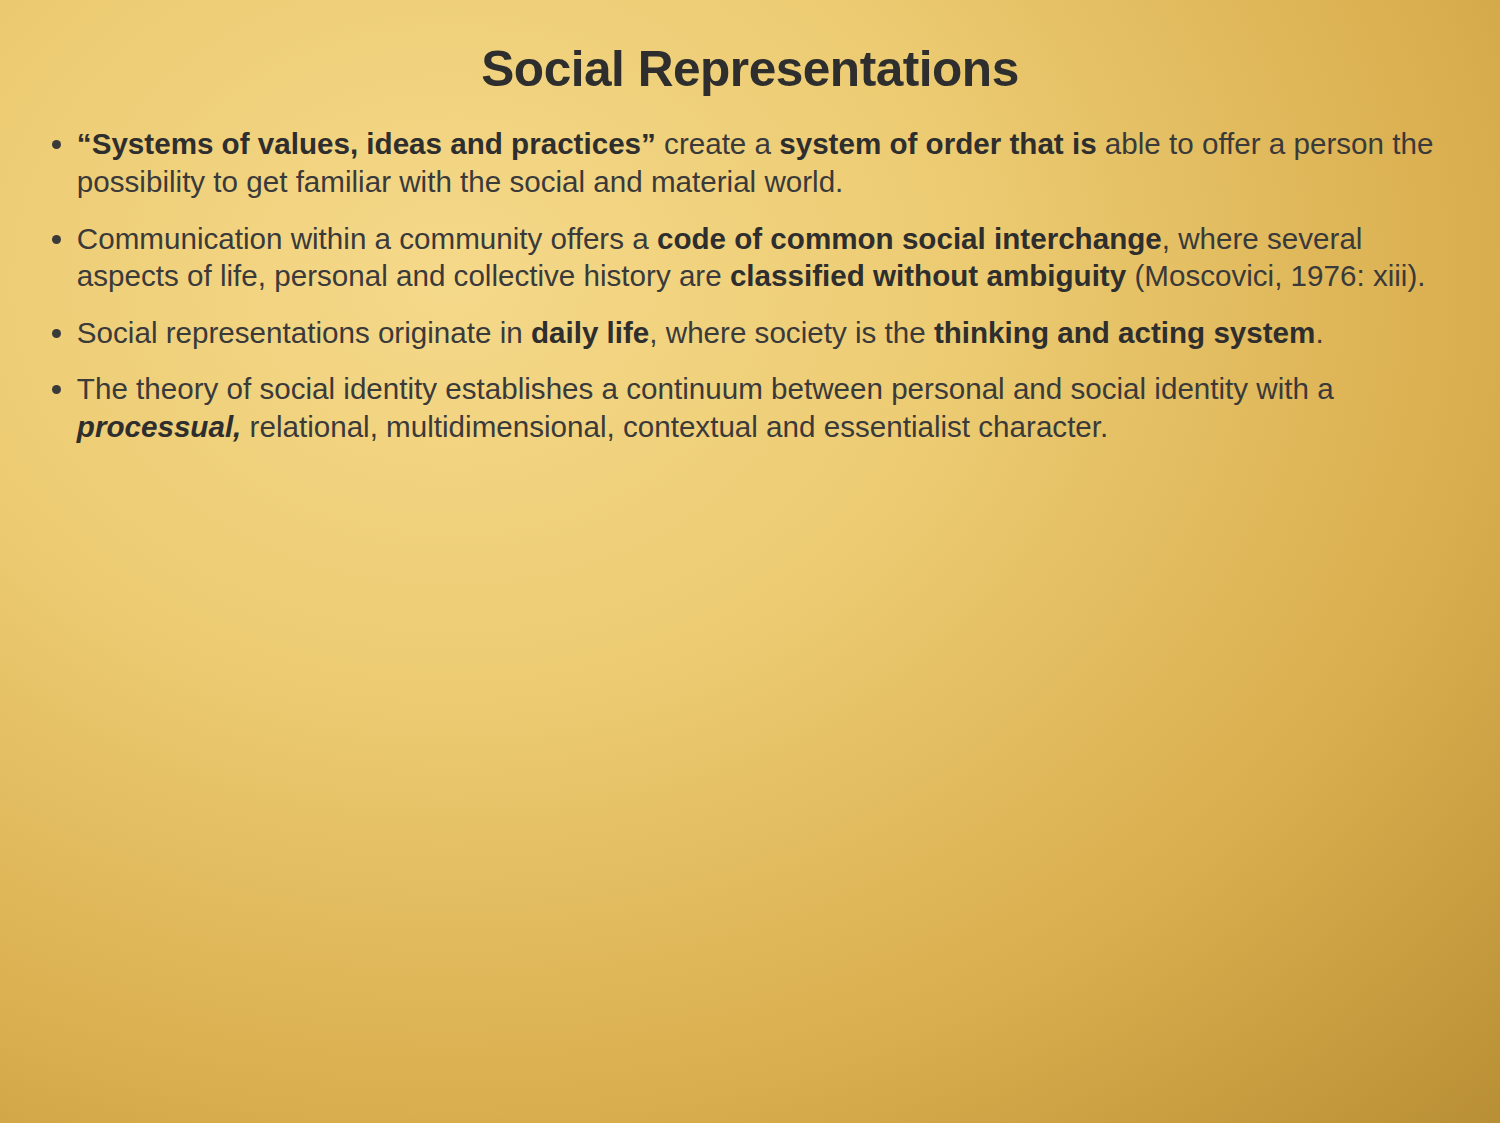Social Representations
“Systems of values, ideas and practices” create a system of order that is able to offer a person the possibility to get familiar with the social and material world.
Communication within a community offers a code of common social interchange, where several aspects of life, personal and collective history are classified without ambiguity (Moscovici, 1976: xiii).
Social representations originate in daily life, where society is the thinking and acting system.
The theory of social identity establishes a continuum between personal and social identity with a processual, relational, multidimensional, contextual and essentialist character.